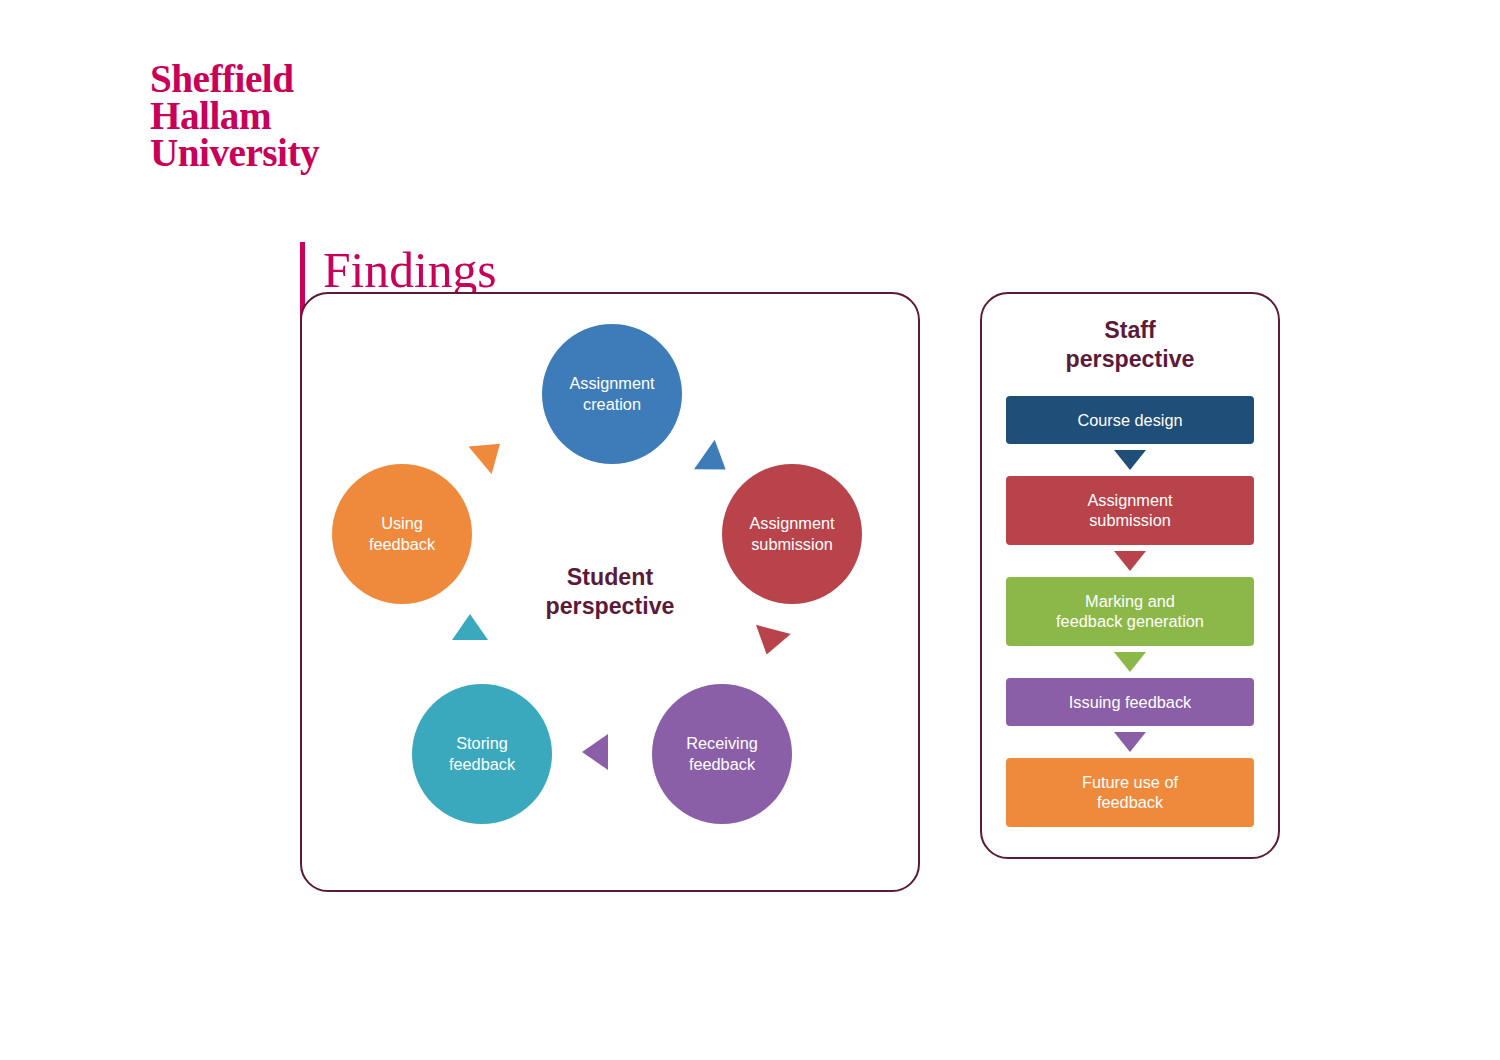Sheffield Hallam University
Findings
Student
perspective
Assignment
creation
Assignment
submission
Receiving
feedback
Storing
feedback
Using
feedback
Staff
perspective
Course design
Assignment
submission
Marking and
feedback generation
Issuing feedback
Future use of
feedback